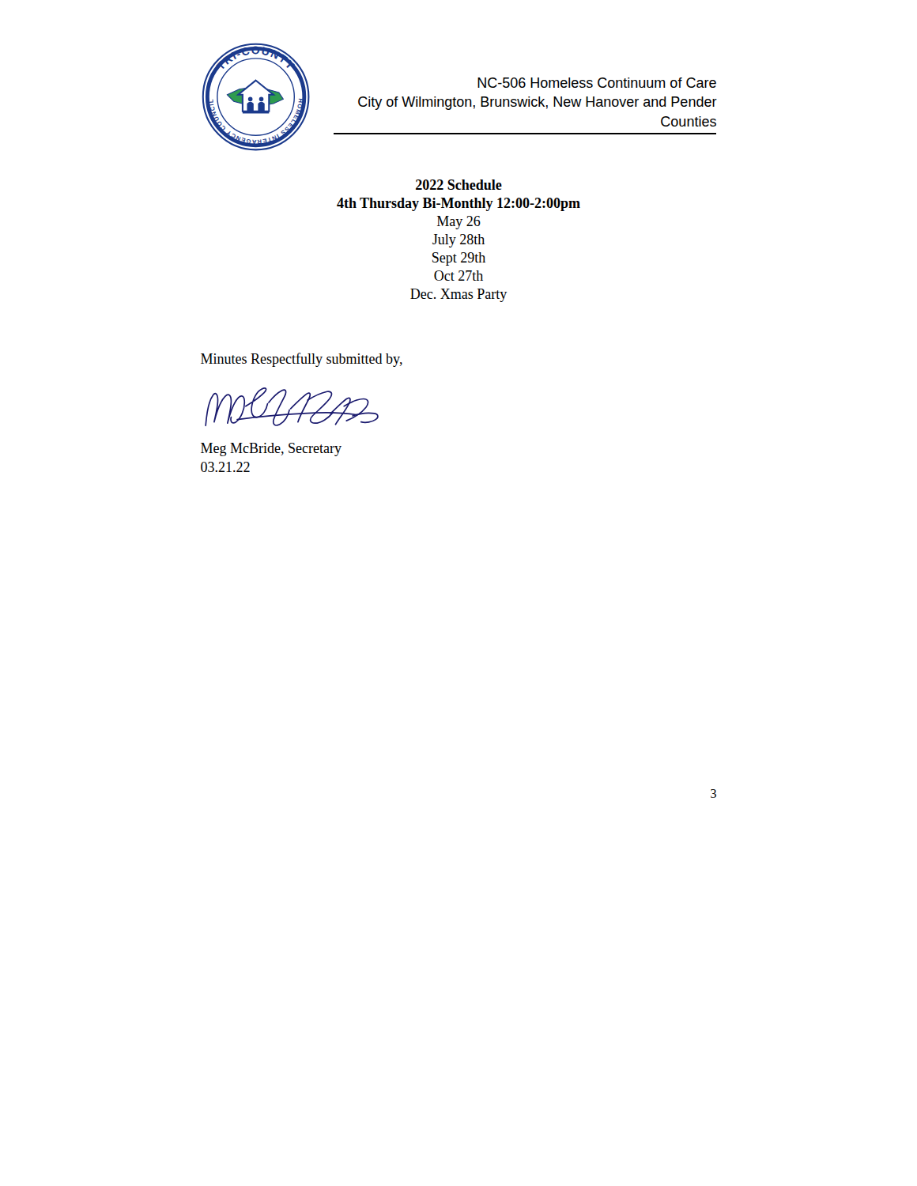Tri-County Homeless Interagency Council TRI-COUNTY HOMELESS INTERAGENCY COUNCIL
NC-506 Homeless Continuum of Care City of Wilmington, Brunswick, New Hanover and Pender Counties
2022 Schedule
4th Thursday Bi-Monthly 12:00-2:00pm
May 26
July 28th
Sept 29th
Oct 27th
Dec. Xmas Party
Minutes Respectfully submitted by,
Meg McBride signature
Meg McBride, Secretary
03.21.22
3